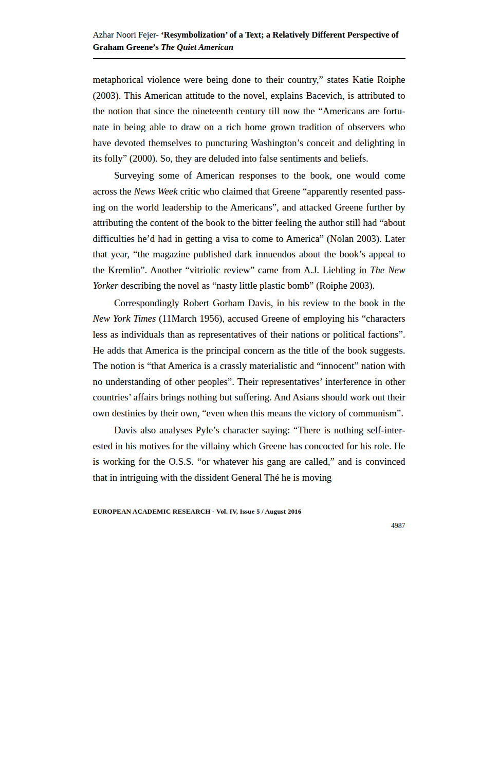Azhar Noori Fejer- ‘Resymbolization’ of a Text; a Relatively Different Perspective of Graham Greene’s The Quiet American
metaphorical violence were being done to their country,” states Katie Roiphe (2003). This American attitude to the novel, explains Bacevich, is attributed to the notion that since the nineteenth century till now the “Americans are fortunate in being able to draw on a rich home grown tradition of observers who have devoted themselves to puncturing Washington’s conceit and delighting in its folly” (2000). So, they are deluded into false sentiments and beliefs.
Surveying some of American responses to the book, one would come across the News Week critic who claimed that Greene “apparently resented passing on the world leadership to the Americans”, and attacked Greene further by attributing the content of the book to the bitter feeling the author still had “about difficulties he’d had in getting a visa to come to America” (Nolan 2003). Later that year, “the magazine published dark innuendos about the book’s appeal to the Kremlin”. Another “vitriolic review” came from A.J. Liebling in The New Yorker describing the novel as “nasty little plastic bomb” (Roiphe 2003).
Correspondingly Robert Gorham Davis, in his review to the book in the New York Times (11March 1956), accused Greene of employing his “characters less as individuals than as representatives of their nations or political factions”. He adds that America is the principal concern as the title of the book suggests. The notion is “that America is a crassly materialistic and “innocent” nation with no understanding of other peoples”. Their representatives’ interference in other countries’ affairs brings nothing but suffering. And Asians should work out their own destinies by their own, “even when this means the victory of communism”.
Davis also analyses Pyle’s character saying: “There is nothing self-interested in his motives for the villainy which Greene has concocted for his role. He is working for the O.S.S. “or whatever his gang are called,” and is convinced that in intriguing with the dissident General Thé he is moving
EUROPEAN ACADEMIC RESEARCH - Vol. IV, Issue 5 / August 2016
4987